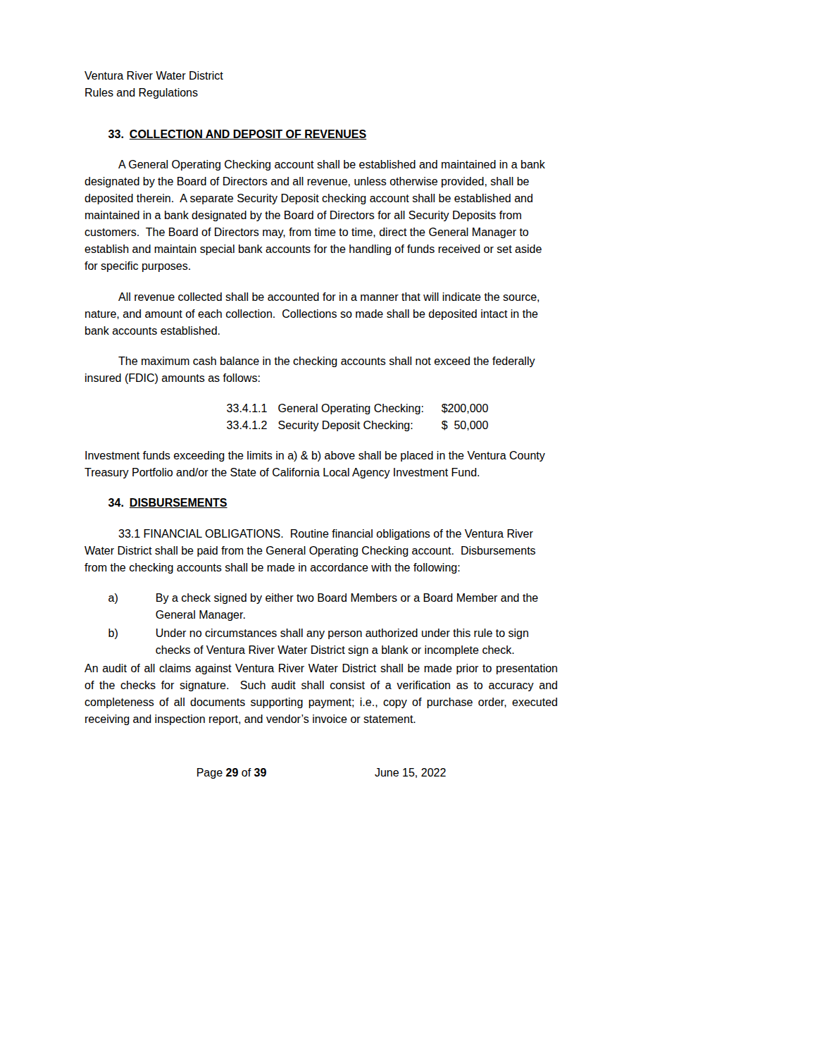Ventura River Water District
Rules and Regulations
33. COLLECTION AND DEPOSIT OF REVENUES
A General Operating Checking account shall be established and maintained in a bank designated by the Board of Directors and all revenue, unless otherwise provided, shall be deposited therein. A separate Security Deposit checking account shall be established and maintained in a bank designated by the Board of Directors for all Security Deposits from customers. The Board of Directors may, from time to time, direct the General Manager to establish and maintain special bank accounts for the handling of funds received or set aside for specific purposes.
All revenue collected shall be accounted for in a manner that will indicate the source, nature, and amount of each collection. Collections so made shall be deposited intact in the bank accounts established.
The maximum cash balance in the checking accounts shall not exceed the federally insured (FDIC) amounts as follows:
| 33.4.1.1 | General Operating Checking: | $200,000 |
| 33.4.1.2 | Security Deposit Checking: | $ 50,000 |
Investment funds exceeding the limits in a) & b) above shall be placed in the Ventura County Treasury Portfolio and/or the State of California Local Agency Investment Fund.
34. DISBURSEMENTS
33.1 FINANCIAL OBLIGATIONS. Routine financial obligations of the Ventura River Water District shall be paid from the General Operating Checking account. Disbursements from the checking accounts shall be made in accordance with the following:
a) By a check signed by either two Board Members or a Board Member and the General Manager.
b) Under no circumstances shall any person authorized under this rule to sign checks of Ventura River Water District sign a blank or incomplete check.
An audit of all claims against Ventura River Water District shall be made prior to presentation of the checks for signature. Such audit shall consist of a verification as to accuracy and completeness of all documents supporting payment; i.e., copy of purchase order, executed receiving and inspection report, and vendor’s invoice or statement.
Page 29 of 39 June 15, 2022